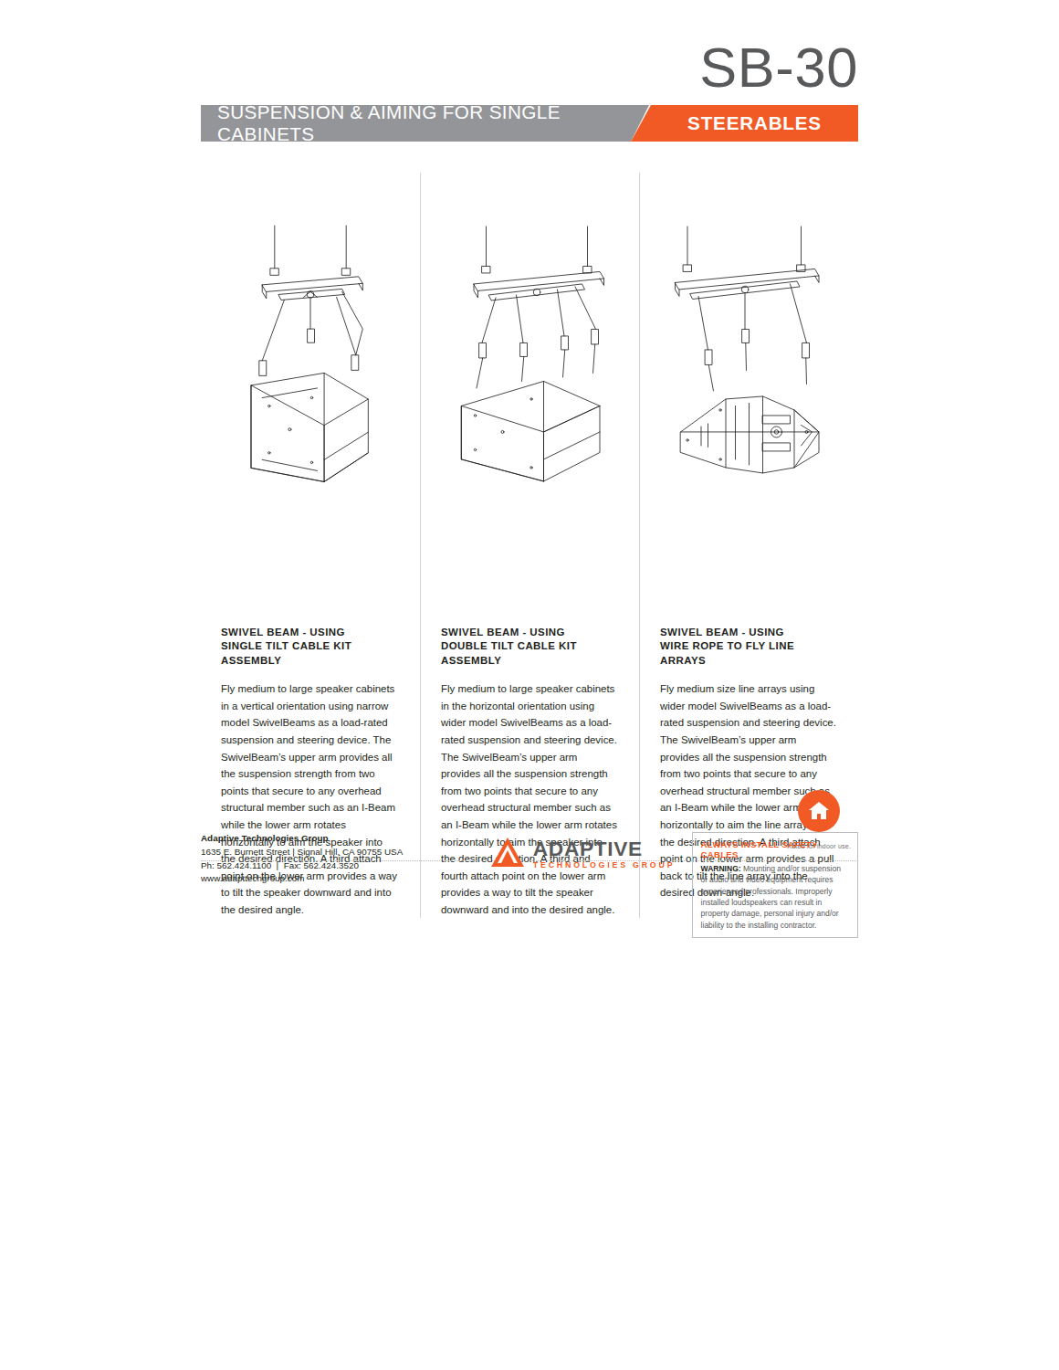SB-30
SUSPENSION & AIMING FOR SINGLE CABINETS
STEERABLES
SWIVEL BEAM - USING
SINGLE TILT CABLE KIT ASSEMBLY
Fly medium to large speaker cabinets in a vertical orientation using narrow model SwivelBeams as a load-rated suspension and steering device. The SwivelBeam’s upper arm provides all the suspension strength from two points that secure to any overhead structural member such as an I-Beam while the lower arm rotates horizontally to aim the speaker into the desired direction. A third attach point on the lower arm provides a way to tilt the speaker downward and into the desired angle.
SWIVEL BEAM - USING
DOUBLE TILT CABLE KIT ASSEMBLY
Fly medium to large speaker cabinets in the horizontal orientation using wider model SwivelBeams as a load-rated suspension and steering device. The SwivelBeam’s upper arm provides all the suspension strength from two points that secure to any overhead structural member such as an I-Beam while the lower arm rotates horizontally to aim the speaker into the desired direction. A third and fourth attach point on the lower arm provides a way to tilt the speaker downward and into the desired angle.
SWIVEL BEAM - USING
WIRE ROPE TO FLY LINE ARRAYS
Fly medium size line arrays using wider model SwivelBeams as a load-rated suspension and steering device. The SwivelBeam’s upper arm provides all the suspension strength from two points that secure to any overhead structural member such as an I-Beam while the lower arm rotates horizontally to aim the line array into the desired direction. A third attach point on the lower arm provides a pull back to tilt the line array into the desired down-angle.
Rated for indoor use.
Adaptive Technologies Group
1635 E. Burnett Street | Signal Hill, CA 90755 USA
Ph: 562.424.1100 | Fax: 562.424.3520
www.adapttechgroup.com
ADAPTIVE
TECHNOLOGIES GROUP
ALWAYS INSTALL SAFETY CABLES
WARNING: Mounting and/or suspension of audio and video equipment requires experienced professionals. Improperly installed loudspeakers can result in property damage, personal injury and/or liability to the installing contractor.